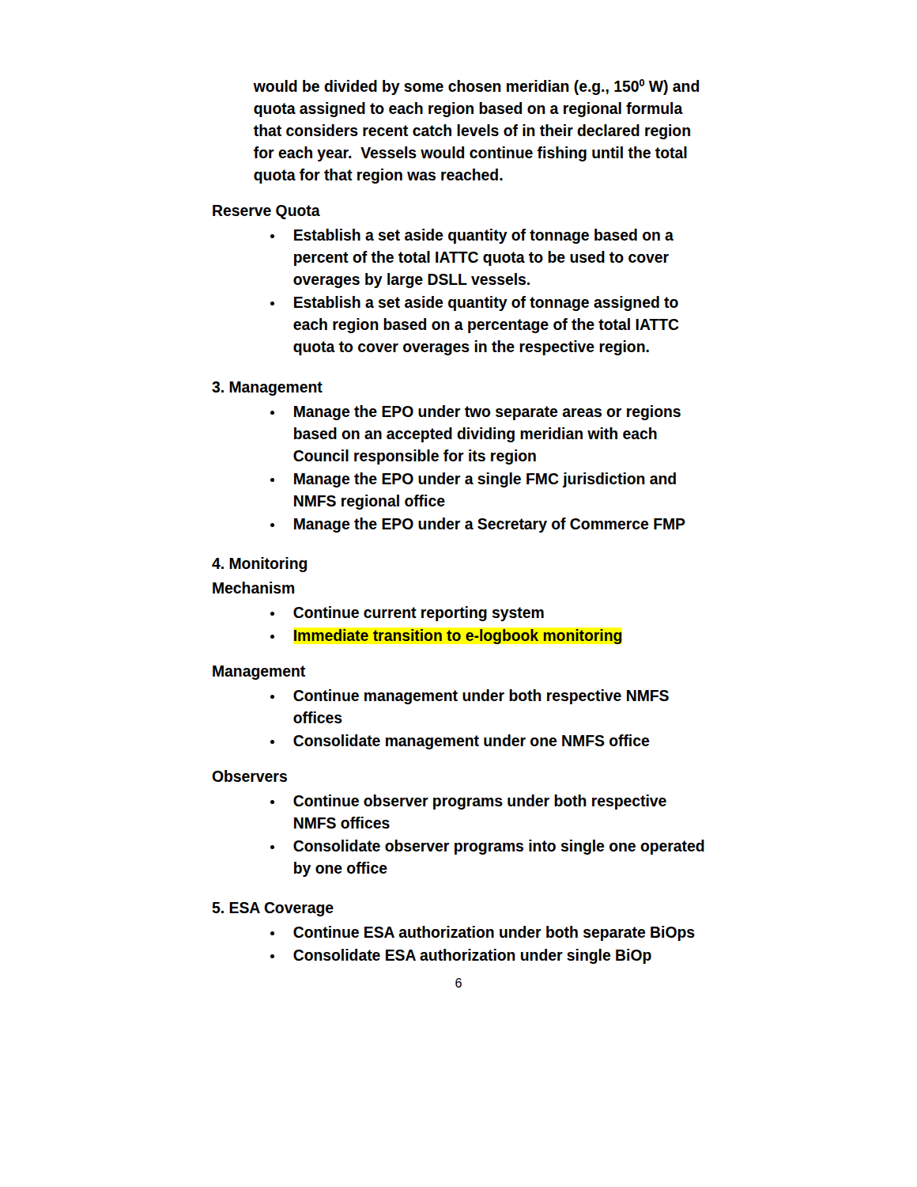would be divided by some chosen meridian (e.g., 1500 W) and quota assigned to each region based on a regional formula that considers recent catch levels of in their declared region for each year. Vessels would continue fishing until the total quota for that region was reached.
Reserve Quota
Establish a set aside quantity of tonnage based on a percent of the total IATTC quota to be used to cover overages by large DSLL vessels.
Establish a set aside quantity of tonnage assigned to each region based on a percentage of the total IATTC quota to cover overages in the respective region.
3. Management
Manage the EPO under two separate areas or regions based on an accepted dividing meridian with each Council responsible for its region
Manage the EPO under a single FMC jurisdiction and NMFS regional office
Manage the EPO under a Secretary of Commerce FMP
4. Monitoring
Mechanism
Continue current reporting system
Immediate transition to e-logbook monitoring
Management
Continue management under both respective NMFS offices
Consolidate management under one NMFS office
Observers
Continue observer programs under both respective NMFS offices
Consolidate observer programs into single one operated by one office
5. ESA Coverage
Continue ESA authorization under both separate BiOps
Consolidate ESA authorization under single BiOp
6